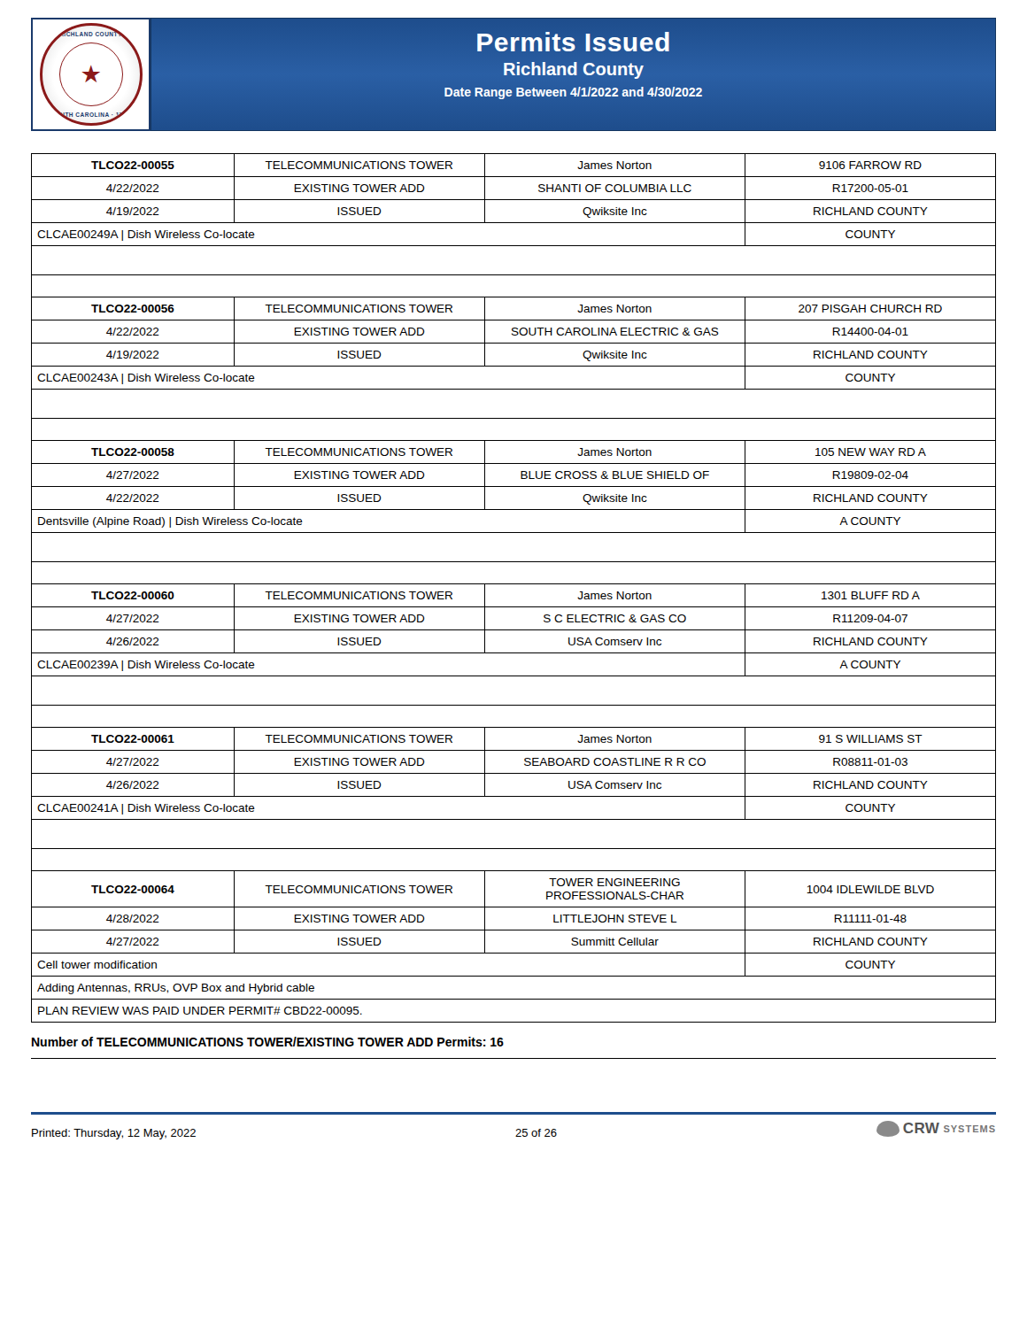RICHLAND COUNTY
★
SOUTH CAROLINA · 1799
Permits Issued
Richland County
Date Range Between 4/1/2022 and 4/30/2022
| TLCO22-00055 | TELECOMMUNICATIONS TOWER | James Norton | 9106 FARROW RD |
| 4/22/2022 | EXISTING TOWER ADD | SHANTI OF COLUMBIA LLC | R17200-05-01 |
| 4/19/2022 | ISSUED | Qwiksite Inc | RICHLAND COUNTY |
| CLCAE00249A / Dish Wireless Co-locate | COUNTY |
| TLCO22-00056 | TELECOMMUNICATIONS TOWER | James Norton | 207 PISGAH CHURCH RD |
| 4/22/2022 | EXISTING TOWER ADD | SOUTH CAROLINA ELECTRIC & GAS | R14400-04-01 |
| 4/19/2022 | ISSUED | Qwiksite Inc | RICHLAND COUNTY |
| CLCAE00243A / Dish Wireless Co-locate | COUNTY |
| TLCO22-00058 | TELECOMMUNICATIONS TOWER | James Norton | 105 NEW WAY RD A |
| 4/27/2022 | EXISTING TOWER ADD | BLUE CROSS & BLUE SHIELD OF | R19809-02-04 |
| 4/22/2022 | ISSUED | Qwiksite Inc | RICHLAND COUNTY |
| Dentsville (Alpine Road) / Dish Wireless Co-locate | A COUNTY |
| TLCO22-00060 | TELECOMMUNICATIONS TOWER | James Norton | 1301 BLUFF RD A |
| 4/27/2022 | EXISTING TOWER ADD | S C ELECTRIC & GAS CO | R11209-04-07 |
| 4/26/2022 | ISSUED | USA Comserv Inc | RICHLAND COUNTY |
| CLCAE00239A / Dish Wireless Co-locate | A COUNTY |
| TLCO22-00061 | TELECOMMUNICATIONS TOWER | James Norton | 91 S WILLIAMS ST |
| 4/27/2022 | EXISTING TOWER ADD | SEABOARD COASTLINE R R CO | R08811-01-03 |
| 4/26/2022 | ISSUED | USA Comserv Inc | RICHLAND COUNTY |
| CLCAE00241A / Dish Wireless Co-locate | COUNTY |
| TLCO22-00064 | TELECOMMUNICATIONS TOWER | TOWER ENGINEERING PROFESSIONALS-CHAR | 1004 IDLEWILDE BLVD |
| 4/28/2022 | EXISTING TOWER ADD | LITTLEJOHN STEVE L | R11111-01-48 |
| 4/27/2022 | ISSUED | Summitt Cellular | RICHLAND COUNTY |
| Cell tower modification | COUNTY |
| Adding Antennas, RRUs, OVP Box and Hybrid cable |
| PLAN REVIEW WAS PAID UNDER PERMIT# CBD22-00095. |
Number of TELECOMMUNICATIONS TOWER/EXISTING TOWER ADD Permits: 16
Printed: Thursday, 12 May, 2022
25 of 26
CRW SYSTEMS